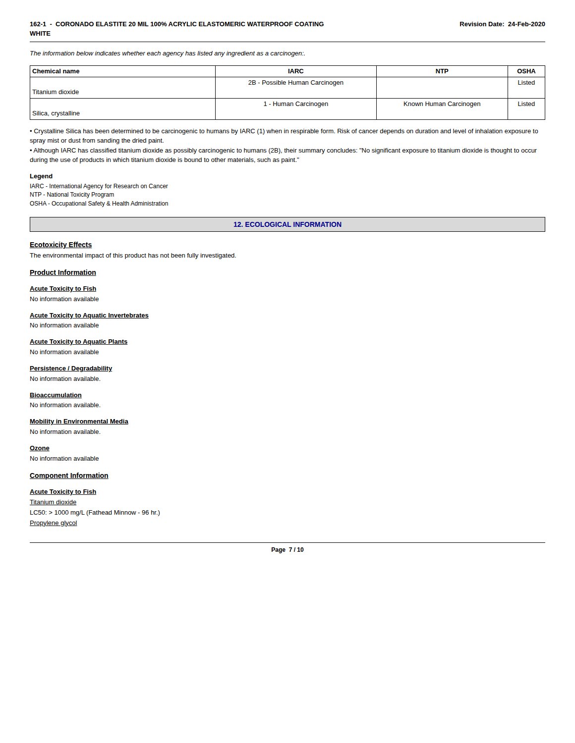162-1 - CORONADO ELASTITE 20 MIL 100% ACRYLIC ELASTOMERIC WATERPROOF COATING WHITE
Revision Date: 24-Feb-2020
The information below indicates whether each agency has listed any ingredient as a carcinogen:.
| Chemical name | IARC | NTP | OSHA |
| --- | --- | --- | --- |
| Titanium dioxide | 2B - Possible Human Carcinogen | | Listed |
| Silica, crystalline | 1 - Human Carcinogen | Known Human Carcinogen | Listed |
• Crystalline Silica has been determined to be carcinogenic to humans by IARC (1) when in respirable form. Risk of cancer depends on duration and level of inhalation exposure to spray mist or dust from sanding the dried paint.
• Although IARC has classified titanium dioxide as possibly carcinogenic to humans (2B), their summary concludes: "No significant exposure to titanium dioxide is thought to occur during the use of products in which titanium dioxide is bound to other materials, such as paint."
Legend
IARC - International Agency for Research on Cancer
NTP - National Toxicity Program
OSHA - Occupational Safety & Health Administration
12. ECOLOGICAL INFORMATION
Ecotoxicity Effects
The environmental impact of this product has not been fully investigated.
Product Information
Acute Toxicity to Fish
No information available
Acute Toxicity to Aquatic Invertebrates
No information available
Acute Toxicity to Aquatic Plants
No information available
Persistence / Degradability
No information available.
Bioaccumulation
No information available.
Mobility in Environmental Media
No information available.
Ozone
No information available
Component Information
Acute Toxicity to Fish
Titanium dioxide
LC50: > 1000 mg/L (Fathead Minnow - 96 hr.)
Propylene glycol
Page 7 / 10